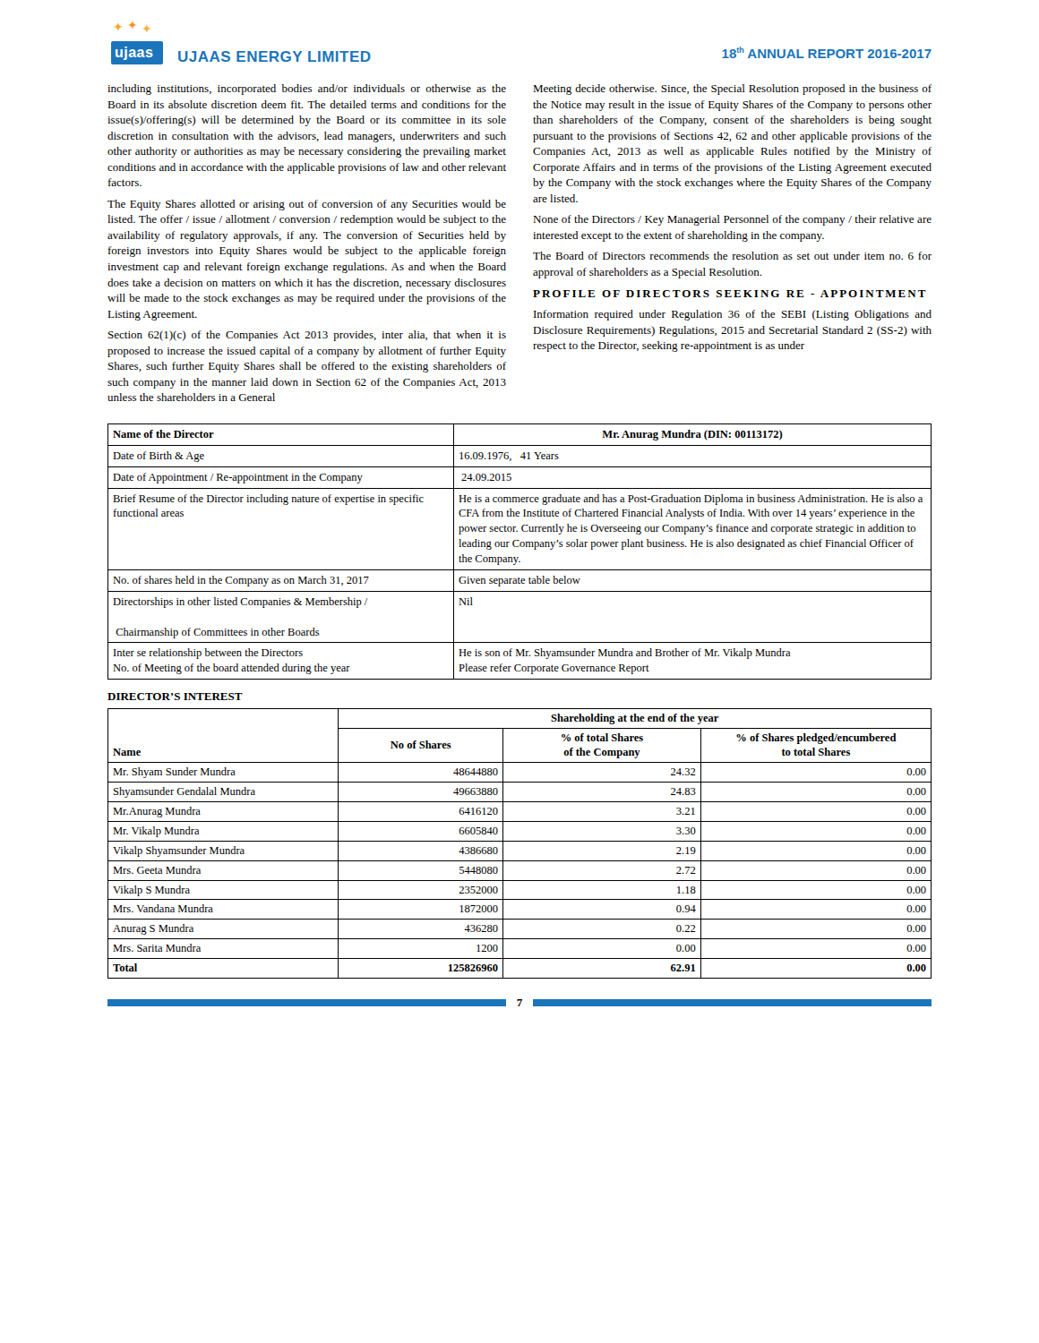✦ ✦ ✦
ujaas
UJAAS ENERGY LIMITED
18th ANNUAL REPORT 2016-2017
including institutions, incorporated bodies and/or individuals or otherwise as the Board in its absolute discretion deem fit. The detailed terms and conditions for the issue(s)/offering(s) will be determined by the Board or its committee in its sole discretion in consultation with the advisors, lead managers, underwriters and such other authority or authorities as may be necessary considering the prevailing market conditions and in accordance with the applicable provisions of law and other relevant factors.
The Equity Shares allotted or arising out of conversion of any Securities would be listed. The offer / issue / allotment / conversion / redemption would be subject to the availability of regulatory approvals, if any. The conversion of Securities held by foreign investors into Equity Shares would be subject to the applicable foreign investment cap and relevant foreign exchange regulations. As and when the Board does take a decision on matters on which it has the discretion, necessary disclosures will be made to the stock exchanges as may be required under the provisions of the Listing Agreement.
Section 62(1)(c) of the Companies Act 2013 provides, inter alia, that when it is proposed to increase the issued capital of a company by allotment of further Equity Shares, such further Equity Shares shall be offered to the existing shareholders of such company in the manner laid down in Section 62 of the Companies Act, 2013 unless the shareholders in a General
Meeting decide otherwise. Since, the Special Resolution proposed in the business of the Notice may result in the issue of Equity Shares of the Company to persons other than shareholders of the Company, consent of the shareholders is being sought pursuant to the provisions of Sections 42, 62 and other applicable provisions of the Companies Act, 2013 as well as applicable Rules notified by the Ministry of Corporate Affairs and in terms of the provisions of the Listing Agreement executed by the Company with the stock exchanges where the Equity Shares of the Company are listed.
None of the Directors / Key Managerial Personnel of the company / their relative are interested except to the extent of shareholding in the company.
The Board of Directors recommends the resolution as set out under item no. 6 for approval of shareholders as a Special Resolution.
PROFILE OF DIRECTORS SEEKING RE - APPOINTMENT
Information required under Regulation 36 of the SEBI (Listing Obligations and Disclosure Requirements) Regulations, 2015 and Secretarial Standard 2 (SS-2) with respect to the Director, seeking re-appointment is as under
| Name of the Director | Mr. Anurag Mundra (DIN: 00113172) |
| Date of Birth & Age | 16.09.1976, 41 Years |
| Date of Appointment / Re-appointment in the Company | 24.09.2015 |
| Brief Resume of the Director including nature of expertise in specific functional areas | He is a commerce graduate and has a Post-Graduation Diploma in business Administration. He is also a CFA from the Institute of Chartered Financial Analysts of India. With over 14 years’ experience in the power sector. Currently he is Overseeing our Company’s finance and corporate strategic in addition to leading our Company’s solar power plant business. He is also designated as chief Financial Officer of the Company. |
| No. of shares held in the Company as on March 31, 2017 | Given separate table below |
| Directorships in other listed Companies & Membership / Chairmanship of Committees in other Boards | Nil |
| Inter se relationship between the Directors No. of Meeting of the board attended during the year | He is son of Mr. Shyamsunder Mundra and Brother of Mr. Vikalp Mundra Please refer Corporate Governance Report |
DIRECTOR’S INTEREST
| Name | Shareholding at the end of the year |
| --- | --- |
| No of Shares | % of total Shares of the Company | % of Shares pledged/encumbered to total Shares |
| Mr. Shyam Sunder Mundra | 48644880 | 24.32 | 0.00 |
| Shyamsunder Gendalal Mundra | 49663880 | 24.83 | 0.00 |
| Mr.Anurag Mundra | 6416120 | 3.21 | 0.00 |
| Mr. Vikalp Mundra | 6605840 | 3.30 | 0.00 |
| Vikalp Shyamsunder Mundra | 4386680 | 2.19 | 0.00 |
| Mrs. Geeta Mundra | 5448080 | 2.72 | 0.00 |
| Vikalp S Mundra | 2352000 | 1.18 | 0.00 |
| Mrs. Vandana Mundra | 1872000 | 0.94 | 0.00 |
| Anurag S Mundra | 436280 | 0.22 | 0.00 |
| Mrs. Sarita Mundra | 1200 | 0.00 | 0.00 |
| Total | 125826960 | 62.91 | 0.00 |
7